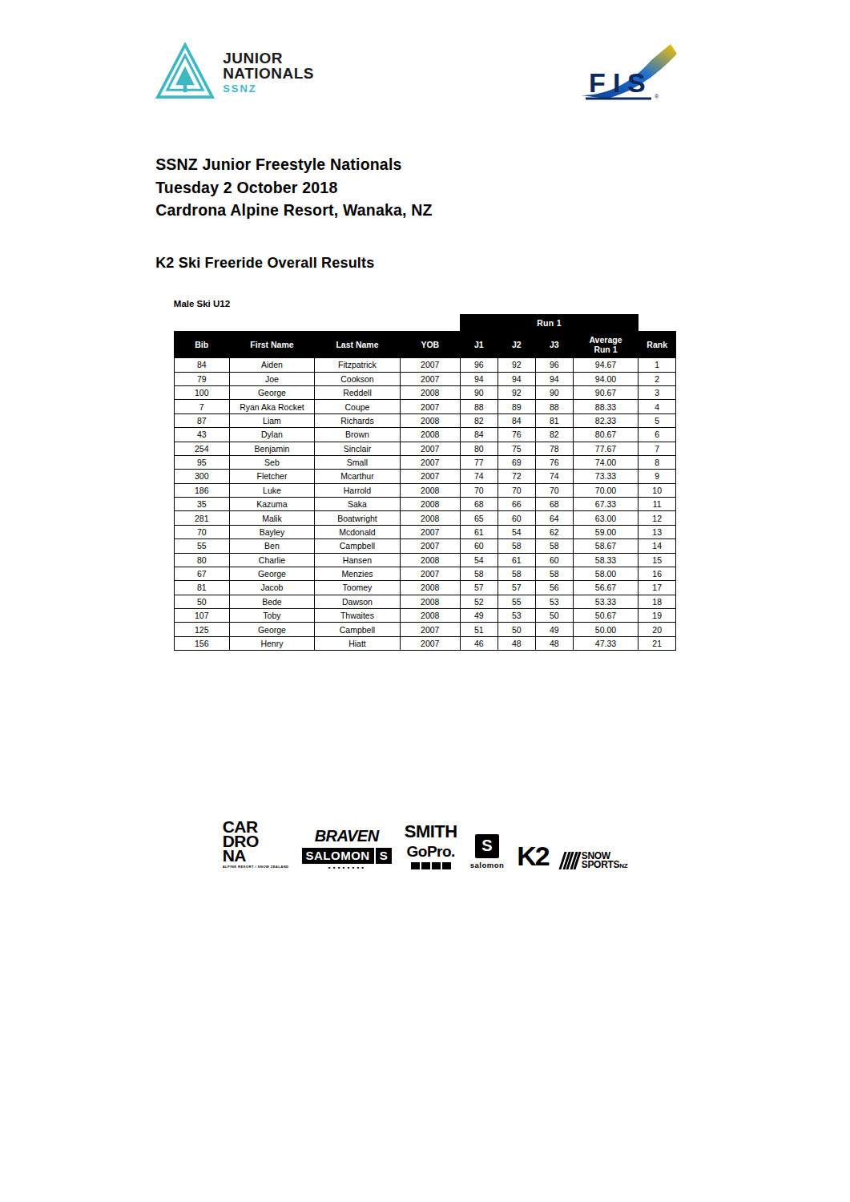JUNIOR
NATIONALS
SSNZ
F I S ®
SSNZ Junior Freestyle Nationals
Tuesday 2 October 2018
Cardrona Alpine Resort, Wanaka, NZ
K2 Ski Freeride Overall Results
Male Ski U12
| | | | | Run 1 | |
| --- | --- | --- | --- | --- | --- |
| Bib | First Name | Last Name | YOB | J1 | J2 | J3 | Average Run 1 | Rank |
| 84 | Aiden | Fitzpatrick | 2007 | 96 | 92 | 96 | 94.67 | 1 |
| 79 | Joe | Cookson | 2007 | 94 | 94 | 94 | 94.00 | 2 |
| 100 | George | Reddell | 2008 | 90 | 92 | 90 | 90.67 | 3 |
| 7 | Ryan Aka Rocket | Coupe | 2007 | 88 | 89 | 88 | 88.33 | 4 |
| 87 | Liam | Richards | 2008 | 82 | 84 | 81 | 82.33 | 5 |
| 43 | Dylan | Brown | 2008 | 84 | 76 | 82 | 80.67 | 6 |
| 254 | Benjamin | Sinclair | 2007 | 80 | 75 | 78 | 77.67 | 7 |
| 95 | Seb | Small | 2007 | 77 | 69 | 76 | 74.00 | 8 |
| 300 | Fletcher | Mcarthur | 2007 | 74 | 72 | 74 | 73.33 | 9 |
| 186 | Luke | Harrold | 2008 | 70 | 70 | 70 | 70.00 | 10 |
| 35 | Kazuma | Saka | 2008 | 68 | 66 | 68 | 67.33 | 11 |
| 281 | Malik | Boatwright | 2008 | 65 | 60 | 64 | 63.00 | 12 |
| 70 | Bayley | Mcdonald | 2007 | 61 | 54 | 62 | 59.00 | 13 |
| 55 | Ben | Campbell | 2007 | 60 | 58 | 58 | 58.67 | 14 |
| 80 | Charlie | Hansen | 2008 | 54 | 61 | 60 | 58.33 | 15 |
| 67 | George | Menzies | 2007 | 58 | 58 | 58 | 58.00 | 16 |
| 81 | Jacob | Toomey | 2008 | 57 | 57 | 56 | 56.67 | 17 |
| 50 | Bede | Dawson | 2008 | 52 | 55 | 53 | 53.33 | 18 |
| 107 | Toby | Thwaites | 2008 | 49 | 53 | 50 | 50.67 | 19 |
| 125 | George | Campbell | 2007 | 51 | 50 | 49 | 50.00 | 20 |
| 156 | Henry | Hiatt | 2007 | 46 | 48 | 48 | 47.33 | 21 |
CAR
DRO
NA
ALPINE RESORT / SNOW ZEALAND
BRAVEN
SALOMON
S
■ ■ ■ ■ ■ ■ ■ ■
SMITH
GoPro.
S
salomon
K2
SNOW
SPORTSNZ